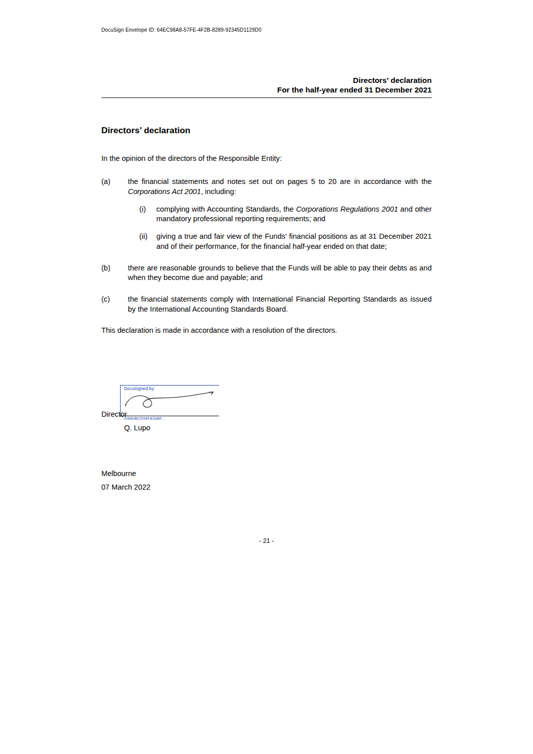DocuSign Envelope ID: 64EC98A8-57FE-4F2B-8289-92345D1129D0
Directors’ declaration
For the half-year ended 31 December 2021
Directors’ declaration
In the opinion of the directors of the Responsible Entity:
(a)
the financial statements and notes set out on pages 5 to 20 are in accordance with the Corporations Act 2001, including:
(i)
complying with Accounting Standards, the Corporations Regulations 2001 and other mandatory professional reporting requirements; and
(ii)
giving a true and fair view of the Funds' financial positions as at 31 December 2021 and of their performance, for the financial half-year ended on that date;
(b)
there are reasonable grounds to believe that the Funds will be able to pay their debts as and when they become due and payable; and
(c)
the financial statements comply with International Financial Reporting Standards as issued by the International Accounting Standards Board.
This declaration is made in accordance with a resolution of the directors.
DocuSigned by:
D96DBC094F8348F...
Director
Q. Lupo
Melbourne
07 March 2022
- 21 -